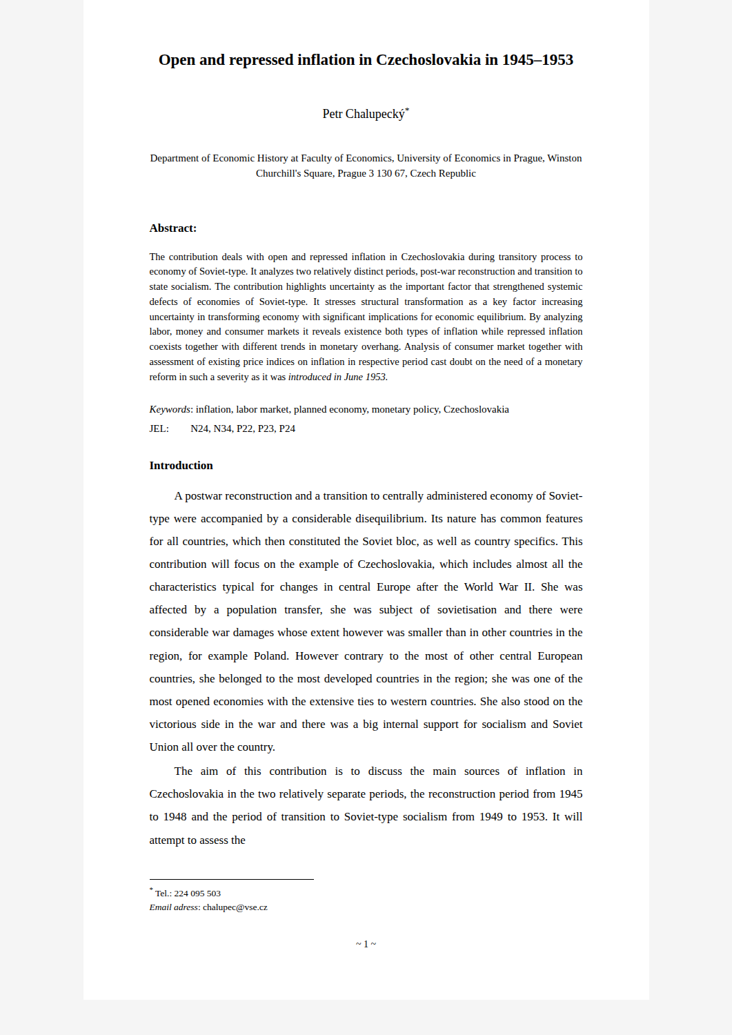Open and repressed inflation in Czechoslovakia in 1945–1953
Petr Chalupecký*
Department of Economic History at Faculty of Economics, University of Economics in Prague, Winston Churchill's Square, Prague 3 130 67, Czech Republic
Abstract:
The contribution deals with open and repressed inflation in Czechoslovakia during transitory process to economy of Soviet-type. It analyzes two relatively distinct periods, post-war reconstruction and transition to state socialism. The contribution highlights uncertainty as the important factor that strengthened systemic defects of economies of Soviet-type. It stresses structural transformation as a key factor increasing uncertainty in transforming economy with significant implications for economic equilibrium. By analyzing labor, money and consumer markets it reveals existence both types of inflation while repressed inflation coexists together with different trends in monetary overhang. Analysis of consumer market together with assessment of existing price indices on inflation in respective period cast doubt on the need of a monetary reform in such a severity as it was introduced in June 1953.
Keywords: inflation, labor market, planned economy, monetary policy, Czechoslovakia
JEL: N24, N34, P22, P23, P24
Introduction
A postwar reconstruction and a transition to centrally administered economy of Soviet-type were accompanied by a considerable disequilibrium. Its nature has common features for all countries, which then constituted the Soviet bloc, as well as country specifics. This contribution will focus on the example of Czechoslovakia, which includes almost all the characteristics typical for changes in central Europe after the World War II. She was affected by a population transfer, she was subject of sovietisation and there were considerable war damages whose extent however was smaller than in other countries in the region, for example Poland. However contrary to the most of other central European countries, she belonged to the most developed countries in the region; she was one of the most opened economies with the extensive ties to western countries. She also stood on the victorious side in the war and there was a big internal support for socialism and Soviet Union all over the country.
The aim of this contribution is to discuss the main sources of inflation in Czechoslovakia in the two relatively separate periods, the reconstruction period from 1945 to 1948 and the period of transition to Soviet-type socialism from 1949 to 1953. It will attempt to assess the
* Tel.: 224 095 503
Email adress: chalupec@vse.cz
~ 1 ~